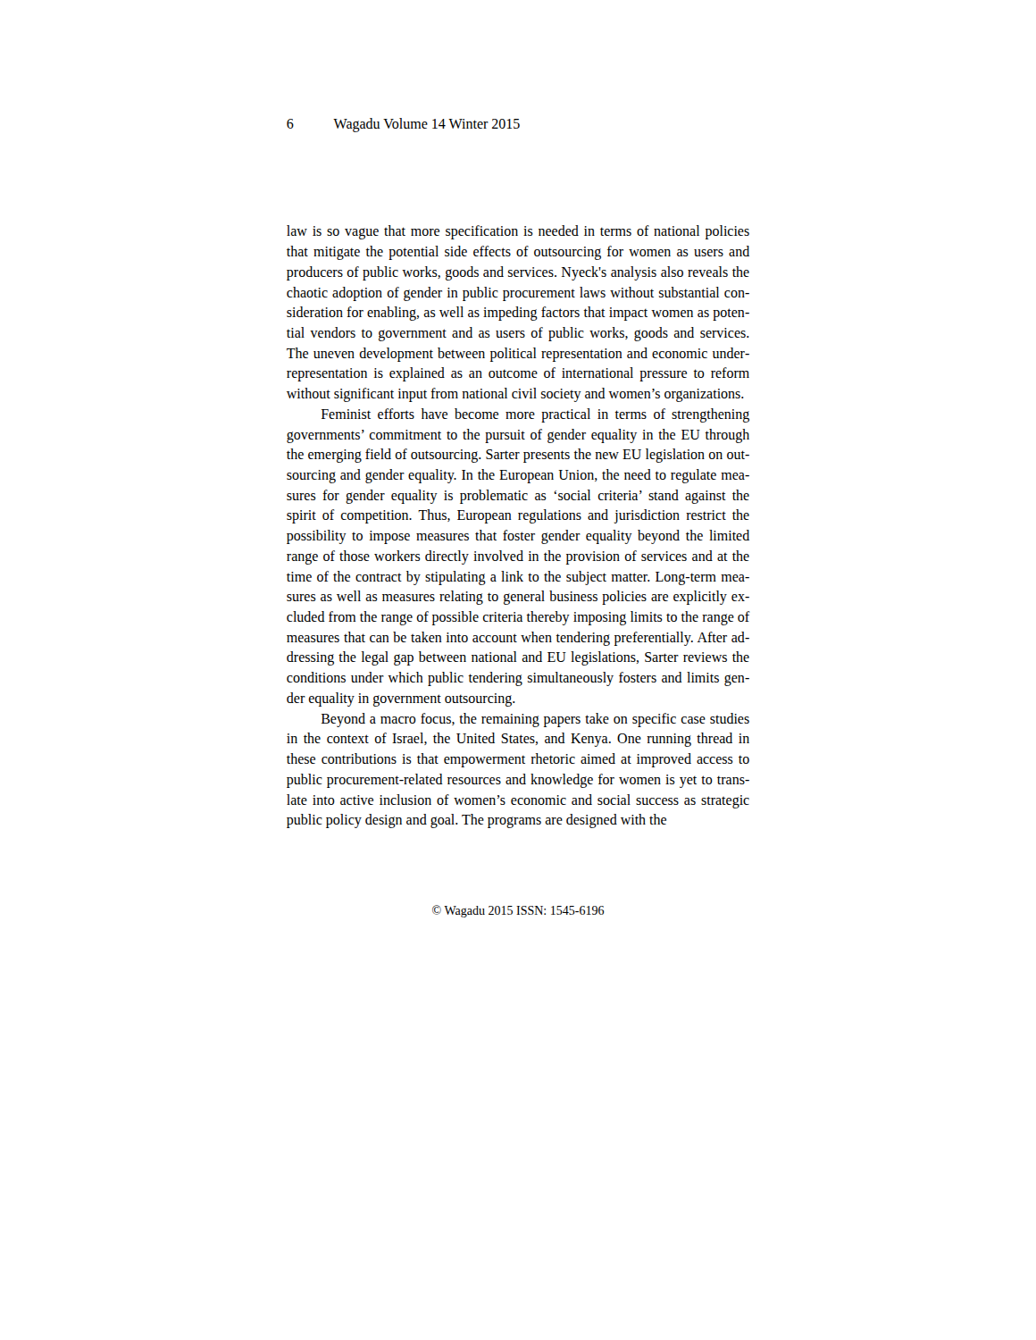6 Wagadu Volume 14 Winter 2015
law is so vague that more specification is needed in terms of national policies that mitigate the potential side effects of outsourcing for women as users and producers of public works, goods and services. Nyeck's analysis also reveals the chaotic adoption of gender in public procurement laws without substantial consideration for enabling, as well as impeding factors that impact women as potential vendors to government and as users of public works, goods and services. The uneven development between political representation and economic underrepresentation is explained as an outcome of international pressure to reform without significant input from national civil society and women’s organizations.
Feminist efforts have become more practical in terms of strengthening governments’ commitment to the pursuit of gender equality in the EU through the emerging field of outsourcing. Sarter presents the new EU legislation on outsourcing and gender equality. In the European Union, the need to regulate measures for gender equality is problematic as ‘social criteria’ stand against the spirit of competition. Thus, European regulations and jurisdiction restrict the possibility to impose measures that foster gender equality beyond the limited range of those workers directly involved in the provision of services and at the time of the contract by stipulating a link to the subject matter. Long-term measures as well as measures relating to general business policies are explicitly excluded from the range of possible criteria thereby imposing limits to the range of measures that can be taken into account when tendering preferentially. After addressing the legal gap between national and EU legislations, Sarter reviews the conditions under which public tendering simultaneously fosters and limits gender equality in government outsourcing.
Beyond a macro focus, the remaining papers take on specific case studies in the context of Israel, the United States, and Kenya. One running thread in these contributions is that empowerment rhetoric aimed at improved access to public procurement-related resources and knowledge for women is yet to translate into active inclusion of women’s economic and social success as strategic public policy design and goal. The programs are designed with the
© Wagadu 2015 ISSN: 1545-6196